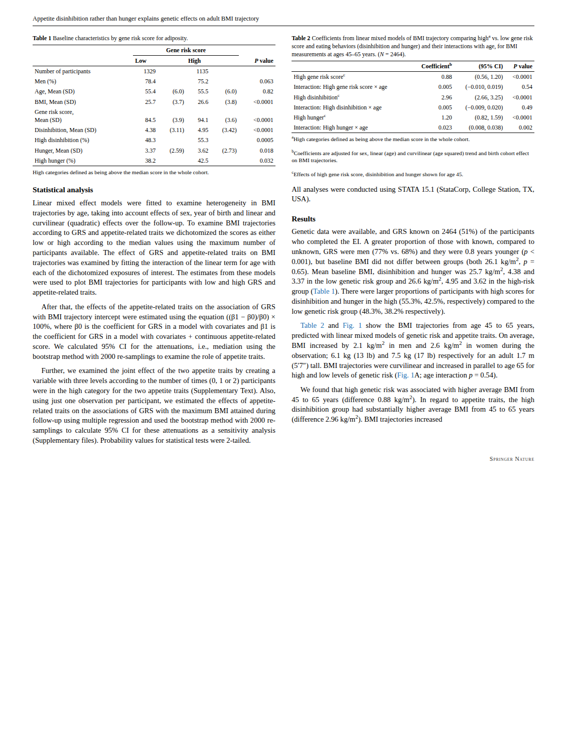Appetite disinhibition rather than hunger explains genetic effects on adult BMI trajectory
Table 1 Baseline characteristics by gene risk score for adiposity.
| | Gene risk score | |
| --- | --- | --- |
| | Low | High | P value |
| Number of participants | 1329 | | 1135 | | |
| Men (%) | 78.4 | | 75.2 | | 0.063 |
| Age, Mean (SD) | 55.4 | (6.0) | 55.5 | (6.0) | 0.82 |
| BMI, Mean (SD) | 25.7 | (3.7) | 26.6 | (3.8) | <0.0001 |
| Gene risk score, Mean (SD) | 84.5 | (3.9) | 94.1 | (3.6) | <0.0001 |
| Disinhibition, Mean (SD) | 4.38 | (3.11) | 4.95 | (3.42) | <0.0001 |
| High disinhibition (%) | 48.3 | | 55.3 | | 0.0005 |
| Hunger, Mean (SD) | 3.37 | (2.59) | 3.62 | (2.73) | 0.018 |
| High hunger (%) | 38.2 | | 42.5 | | 0.032 |
High categories defined as being above the median score in the whole cohort.
Statistical analysis
Linear mixed effect models were fitted to examine heterogeneity in BMI trajectories by age, taking into account effects of sex, year of birth and linear and curvilinear (quadratic) effects over the follow-up. To examine BMI trajectories according to GRS and appetite-related traits we dichotomized the scores as either low or high according to the median values using the maximum number of participants available. The effect of GRS and appetite-related traits on BMI trajectories was examined by fitting the interaction of the linear term for age with each of the dichotomized exposures of interest. The estimates from these models were used to plot BMI trajectories for participants with low and high GRS and appetite-related traits.
After that, the effects of the appetite-related traits on the association of GRS with BMI trajectory intercept were estimated using the equation ((β1 − β0)/β0) × 100%, where β0 is the coefficient for GRS in a model with covariates and β1 is the coefficient for GRS in a model with covariates + continuous appetite-related score. We calculated 95% CI for the attenuations, i.e., mediation using the bootstrap method with 2000 re-samplings to examine the role of appetite traits.
Further, we examined the joint effect of the two appetite traits by creating a variable with three levels according to the number of times (0, 1 or 2) participants were in the high category for the two appetite traits (Supplementary Text). Also, using just one observation per participant, we estimated the effects of appetite-related traits on the associations of GRS with the maximum BMI attained during follow-up using multiple regression and used the bootstrap method with 2000 re-samplings to calculate 95% CI for these attenuations as a sensitivity analysis (Supplementary files). Probability values for statistical tests were 2-tailed.
Table 2 Coefficients from linear mixed models of BMI trajectory comparing high a vs. low gene risk score and eating behaviors (disinhibition and hunger) and their interactions with age, for BMI measurements at ages 45–65 years. ( N = 2464).
| | Coefficient b | (95% CI) | P value |
| --- | --- | --- | --- |
| High gene risk score c | 0.88 | (0.56, 1.20) | <0.0001 |
| Interaction: High gene risk score × age | 0.005 | (−0.010, 0.019) | 0.54 |
| High disinhibition c | 2.96 | (2.66, 3.25) | <0.0001 |
| Interaction: High disinhibition × age | 0.005 | (−0.009, 0.020) | 0.49 |
| High hunger c | 1.20 | (0.82, 1.59) | <0.0001 |
| Interaction: High hunger × age | 0.023 | (0.008, 0.038) | 0.002 |
aHigh categories defined as being above the median score in the whole cohort.
bCoefficients are adjusted for sex, linear (age) and curvilinear (age squared) trend and birth cohort effect on BMI trajectories.
cEffects of high gene risk score, disinhibition and hunger shown for age 45.
All analyses were conducted using STATA 15.1 (StataCorp, College Station, TX, USA).
Results
Genetic data were available, and GRS known on 2464 (51%) of the participants who completed the EI. A greater proportion of those with known, compared to unknown, GRS were men (77% vs. 68%) and they were 0.8 years younger (p < 0.001), but baseline BMI did not differ between groups (both 26.1 kg/m2, p = 0.65). Mean baseline BMI, disinhibition and hunger was 25.7 kg/m2, 4.38 and 3.37 in the low genetic risk group and 26.6 kg/m2, 4.95 and 3.62 in the high-risk group (Table 1). There were larger proportions of participants with high scores for disinhibition and hunger in the high (55.3%, 42.5%, respectively) compared to the low genetic risk group (48.3%, 38.2% respectively).
Table 2 and Fig. 1 show the BMI trajectories from age 45 to 65 years, predicted with linear mixed models of genetic risk and appetite traits. On average, BMI increased by 2.1 kg/m2 in men and 2.6 kg/m2 in women during the observation; 6.1 kg (13 lb) and 7.5 kg (17 lb) respectively for an adult 1.7 m (5′7″) tall. BMI trajectories were curvilinear and increased in parallel to age 65 for high and low levels of genetic risk (Fig. 1 A; age interaction p = 0.54).
We found that high genetic risk was associated with higher average BMI from 45 to 65 years (difference 0.88 kg/m2). In regard to appetite traits, the high disinhibition group had substantially higher average BMI from 45 to 65 years (difference 2.96 kg/m2). BMI trajectories increased
Springer Nature